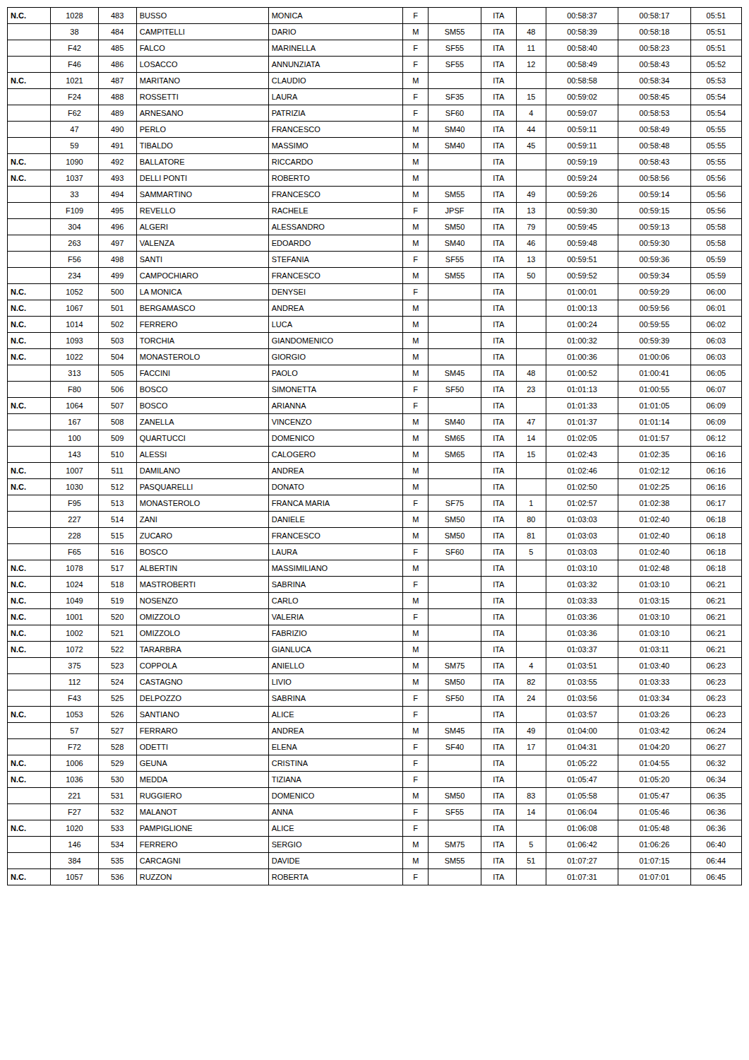| N.C. | 1028 | 483 | BUSSO | MONICA | F | | ITA | | 00:58:37 | 00:58:17 | 05:51 |
| | 38 | 484 | CAMPITELLI | DARIO | M | SM55 | ITA | 48 | 00:58:39 | 00:58:18 | 05:51 |
| | F42 | 485 | FALCO | MARINELLA | F | SF55 | ITA | 11 | 00:58:40 | 00:58:23 | 05:51 |
| | F46 | 486 | LOSACCO | ANNUNZIATA | F | SF55 | ITA | 12 | 00:58:49 | 00:58:43 | 05:52 |
| N.C. | 1021 | 487 | MARITANO | CLAUDIO | M | | ITA | | 00:58:58 | 00:58:34 | 05:53 |
| | F24 | 488 | ROSSETTI | LAURA | F | SF35 | ITA | 15 | 00:59:02 | 00:58:45 | 05:54 |
| | F62 | 489 | ARNESANO | PATRIZIA | F | SF60 | ITA | 4 | 00:59:07 | 00:58:53 | 05:54 |
| | 47 | 490 | PERLO | FRANCESCO | M | SM40 | ITA | 44 | 00:59:11 | 00:58:49 | 05:55 |
| | 59 | 491 | TIBALDO | MASSIMO | M | SM40 | ITA | 45 | 00:59:11 | 00:58:48 | 05:55 |
| N.C. | 1090 | 492 | BALLATORE | RICCARDO | M | | ITA | | 00:59:19 | 00:58:43 | 05:55 |
| N.C. | 1037 | 493 | DELLI PONTI | ROBERTO | M | | ITA | | 00:59:24 | 00:58:56 | 05:56 |
| | 33 | 494 | SAMMARTINO | FRANCESCO | M | SM55 | ITA | 49 | 00:59:26 | 00:59:14 | 05:56 |
| | F109 | 495 | REVELLO | RACHELE | F | JPSF | ITA | 13 | 00:59:30 | 00:59:15 | 05:56 |
| | 304 | 496 | ALGERI | ALESSANDRO | M | SM50 | ITA | 79 | 00:59:45 | 00:59:13 | 05:58 |
| | 263 | 497 | VALENZA | EDOARDO | M | SM40 | ITA | 46 | 00:59:48 | 00:59:30 | 05:58 |
| | F56 | 498 | SANTI | STEFANIA | F | SF55 | ITA | 13 | 00:59:51 | 00:59:36 | 05:59 |
| | 234 | 499 | CAMPOCHIARO | FRANCESCO | M | SM55 | ITA | 50 | 00:59:52 | 00:59:34 | 05:59 |
| N.C. | 1052 | 500 | LA MONICA | DENYSEI | F | | ITA | | 01:00:01 | 00:59:29 | 06:00 |
| N.C. | 1067 | 501 | BERGAMASCO | ANDREA | M | | ITA | | 01:00:13 | 00:59:56 | 06:01 |
| N.C. | 1014 | 502 | FERRERO | LUCA | M | | ITA | | 01:00:24 | 00:59:55 | 06:02 |
| N.C. | 1093 | 503 | TORCHIA | GIANDOMENICO | M | | ITA | | 01:00:32 | 00:59:39 | 06:03 |
| N.C. | 1022 | 504 | MONASTEROLO | GIORGIO | M | | ITA | | 01:00:36 | 01:00:06 | 06:03 |
| | 313 | 505 | FACCINI | PAOLO | M | SM45 | ITA | 48 | 01:00:52 | 01:00:41 | 06:05 |
| | F80 | 506 | BOSCO | SIMONETTA | F | SF50 | ITA | 23 | 01:01:13 | 01:00:55 | 06:07 |
| N.C. | 1064 | 507 | BOSCO | ARIANNA | F | | ITA | | 01:01:33 | 01:01:05 | 06:09 |
| | 167 | 508 | ZANELLA | VINCENZO | M | SM40 | ITA | 47 | 01:01:37 | 01:01:14 | 06:09 |
| | 100 | 509 | QUARTUCCI | DOMENICO | M | SM65 | ITA | 14 | 01:02:05 | 01:01:57 | 06:12 |
| | 143 | 510 | ALESSI | CALOGERO | M | SM65 | ITA | 15 | 01:02:43 | 01:02:35 | 06:16 |
| N.C. | 1007 | 511 | DAMILANO | ANDREA | M | | ITA | | 01:02:46 | 01:02:12 | 06:16 |
| N.C. | 1030 | 512 | PASQUARELLI | DONATO | M | | ITA | | 01:02:50 | 01:02:25 | 06:16 |
| | F95 | 513 | MONASTEROLO | FRANCA MARIA | F | SF75 | ITA | 1 | 01:02:57 | 01:02:38 | 06:17 |
| | 227 | 514 | ZANI | DANIELE | M | SM50 | ITA | 80 | 01:03:03 | 01:02:40 | 06:18 |
| | 228 | 515 | ZUCARO | FRANCESCO | M | SM50 | ITA | 81 | 01:03:03 | 01:02:40 | 06:18 |
| | F65 | 516 | BOSCO | LAURA | F | SF60 | ITA | 5 | 01:03:03 | 01:02:40 | 06:18 |
| N.C. | 1078 | 517 | ALBERTIN | MASSIMILIANO | M | | ITA | | 01:03:10 | 01:02:48 | 06:18 |
| N.C. | 1024 | 518 | MASTROBERTI | SABRINA | F | | ITA | | 01:03:32 | 01:03:10 | 06:21 |
| N.C. | 1049 | 519 | NOSENZO | CARLO | M | | ITA | | 01:03:33 | 01:03:15 | 06:21 |
| N.C. | 1001 | 520 | OMIZZOLO | VALERIA | F | | ITA | | 01:03:36 | 01:03:10 | 06:21 |
| N.C. | 1002 | 521 | OMIZZOLO | FABRIZIO | M | | ITA | | 01:03:36 | 01:03:10 | 06:21 |
| N.C. | 1072 | 522 | TARARBRA | GIANLUCA | M | | ITA | | 01:03:37 | 01:03:11 | 06:21 |
| | 375 | 523 | COPPOLA | ANIELLO | M | SM75 | ITA | 4 | 01:03:51 | 01:03:40 | 06:23 |
| | 112 | 524 | CASTAGNO | LIVIO | M | SM50 | ITA | 82 | 01:03:55 | 01:03:33 | 06:23 |
| | F43 | 525 | DELPOZZO | SABRINA | F | SF50 | ITA | 24 | 01:03:56 | 01:03:34 | 06:23 |
| N.C. | 1053 | 526 | SANTIANO | ALICE | F | | ITA | | 01:03:57 | 01:03:26 | 06:23 |
| | 57 | 527 | FERRARO | ANDREA | M | SM45 | ITA | 49 | 01:04:00 | 01:03:42 | 06:24 |
| | F72 | 528 | ODETTI | ELENA | F | SF40 | ITA | 17 | 01:04:31 | 01:04:20 | 06:27 |
| N.C. | 1006 | 529 | GEUNA | CRISTINA | F | | ITA | | 01:05:22 | 01:04:55 | 06:32 |
| N.C. | 1036 | 530 | MEDDA | TIZIANA | F | | ITA | | 01:05:47 | 01:05:20 | 06:34 |
| | 221 | 531 | RUGGIERO | DOMENICO | M | SM50 | ITA | 83 | 01:05:58 | 01:05:47 | 06:35 |
| | F27 | 532 | MALANOT | ANNA | F | SF55 | ITA | 14 | 01:06:04 | 01:05:46 | 06:36 |
| N.C. | 1020 | 533 | PAMPIGLIONE | ALICE | F | | ITA | | 01:06:08 | 01:05:48 | 06:36 |
| | 146 | 534 | FERRERO | SERGIO | M | SM75 | ITA | 5 | 01:06:42 | 01:06:26 | 06:40 |
| | 384 | 535 | CARCAGNI | DAVIDE | M | SM55 | ITA | 51 | 01:07:27 | 01:07:15 | 06:44 |
| N.C. | 1057 | 536 | RUZZON | ROBERTA | F | | ITA | | 01:07:31 | 01:07:01 | 06:45 |